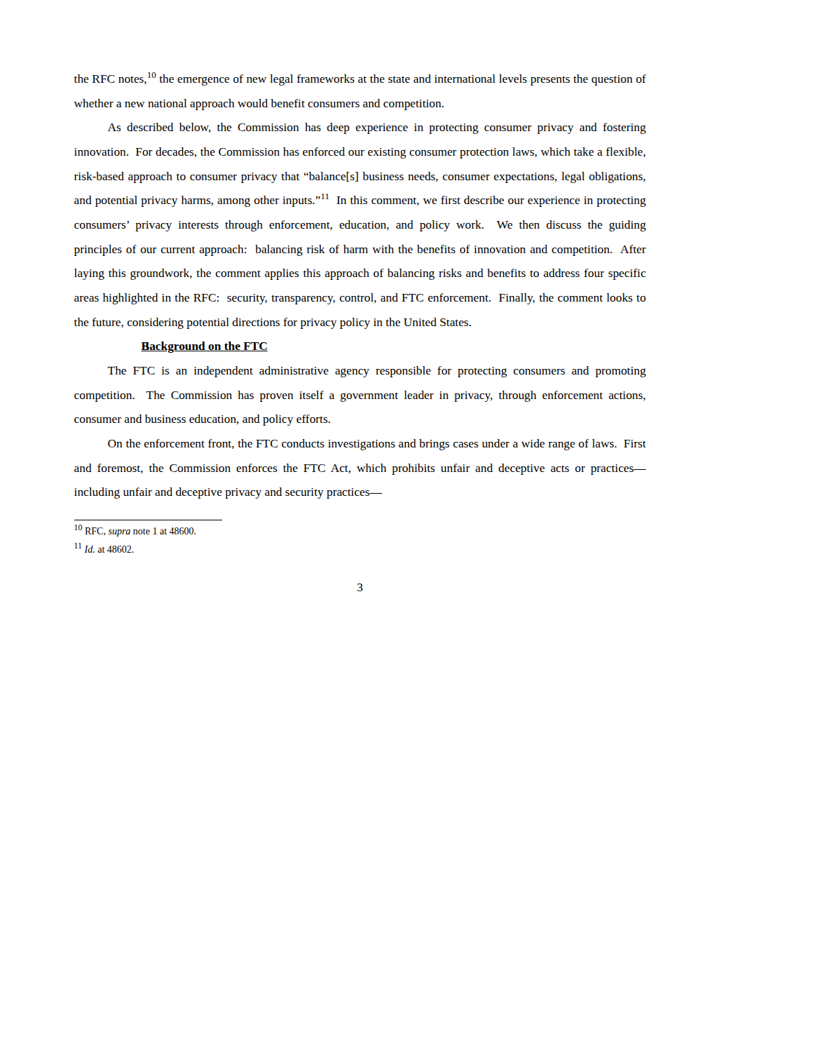the RFC notes,10 the emergence of new legal frameworks at the state and international levels presents the question of whether a new national approach would benefit consumers and competition.
As described below, the Commission has deep experience in protecting consumer privacy and fostering innovation. For decades, the Commission has enforced our existing consumer protection laws, which take a flexible, risk-based approach to consumer privacy that “balance[s] business needs, consumer expectations, legal obligations, and potential privacy harms, among other inputs.”11 In this comment, we first describe our experience in protecting consumers’ privacy interests through enforcement, education, and policy work. We then discuss the guiding principles of our current approach: balancing risk of harm with the benefits of innovation and competition. After laying this groundwork, the comment applies this approach of balancing risks and benefits to address four specific areas highlighted in the RFC: security, transparency, control, and FTC enforcement. Finally, the comment looks to the future, considering potential directions for privacy policy in the United States.
II. Background on the FTC
The FTC is an independent administrative agency responsible for protecting consumers and promoting competition. The Commission has proven itself a government leader in privacy, through enforcement actions, consumer and business education, and policy efforts.
On the enforcement front, the FTC conducts investigations and brings cases under a wide range of laws. First and foremost, the Commission enforces the FTC Act, which prohibits unfair and deceptive acts or practices—including unfair and deceptive privacy and security practices—
10 RFC, supra note 1 at 48600.
11 Id. at 48602.
3